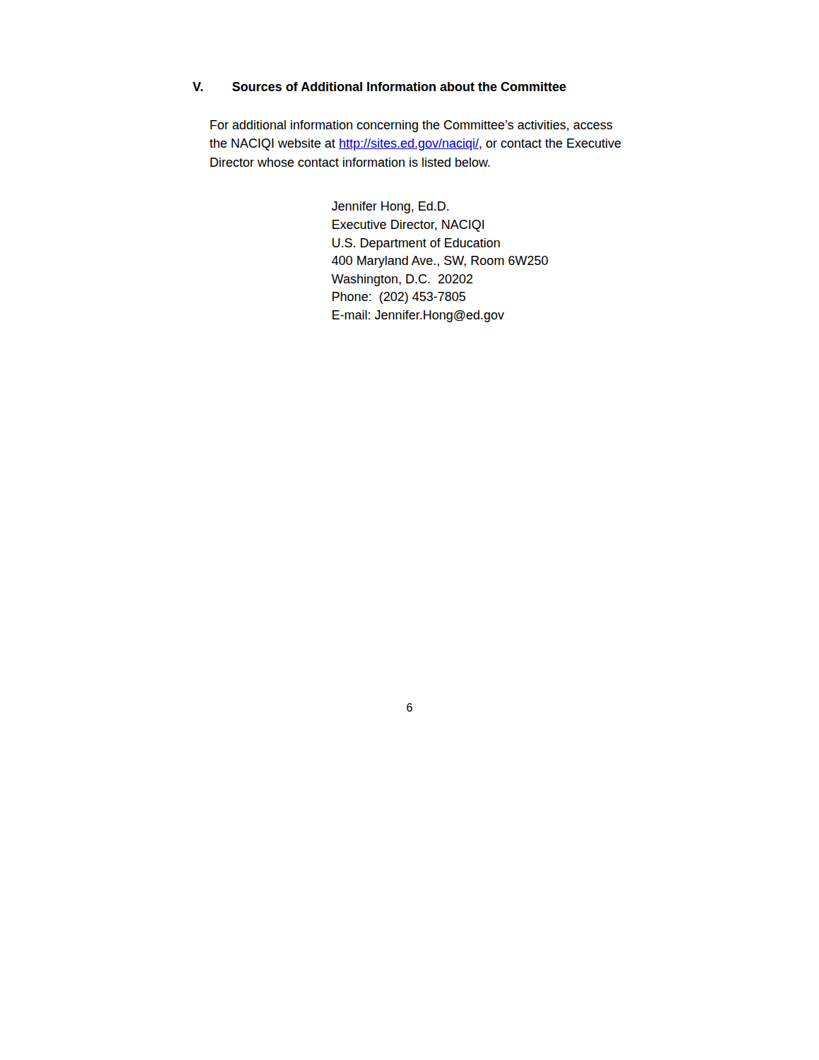V. Sources of Additional Information about the Committee
For additional information concerning the Committee’s activities, access the NACIQI website at http://sites.ed.gov/naciqi/, or contact the Executive Director whose contact information is listed below.
Jennifer Hong, Ed.D.
Executive Director, NACIQI
U.S. Department of Education
400 Maryland Ave., SW, Room 6W250
Washington, D.C. 20202
Phone: (202) 453-7805
E-mail: Jennifer.Hong@ed.gov
6